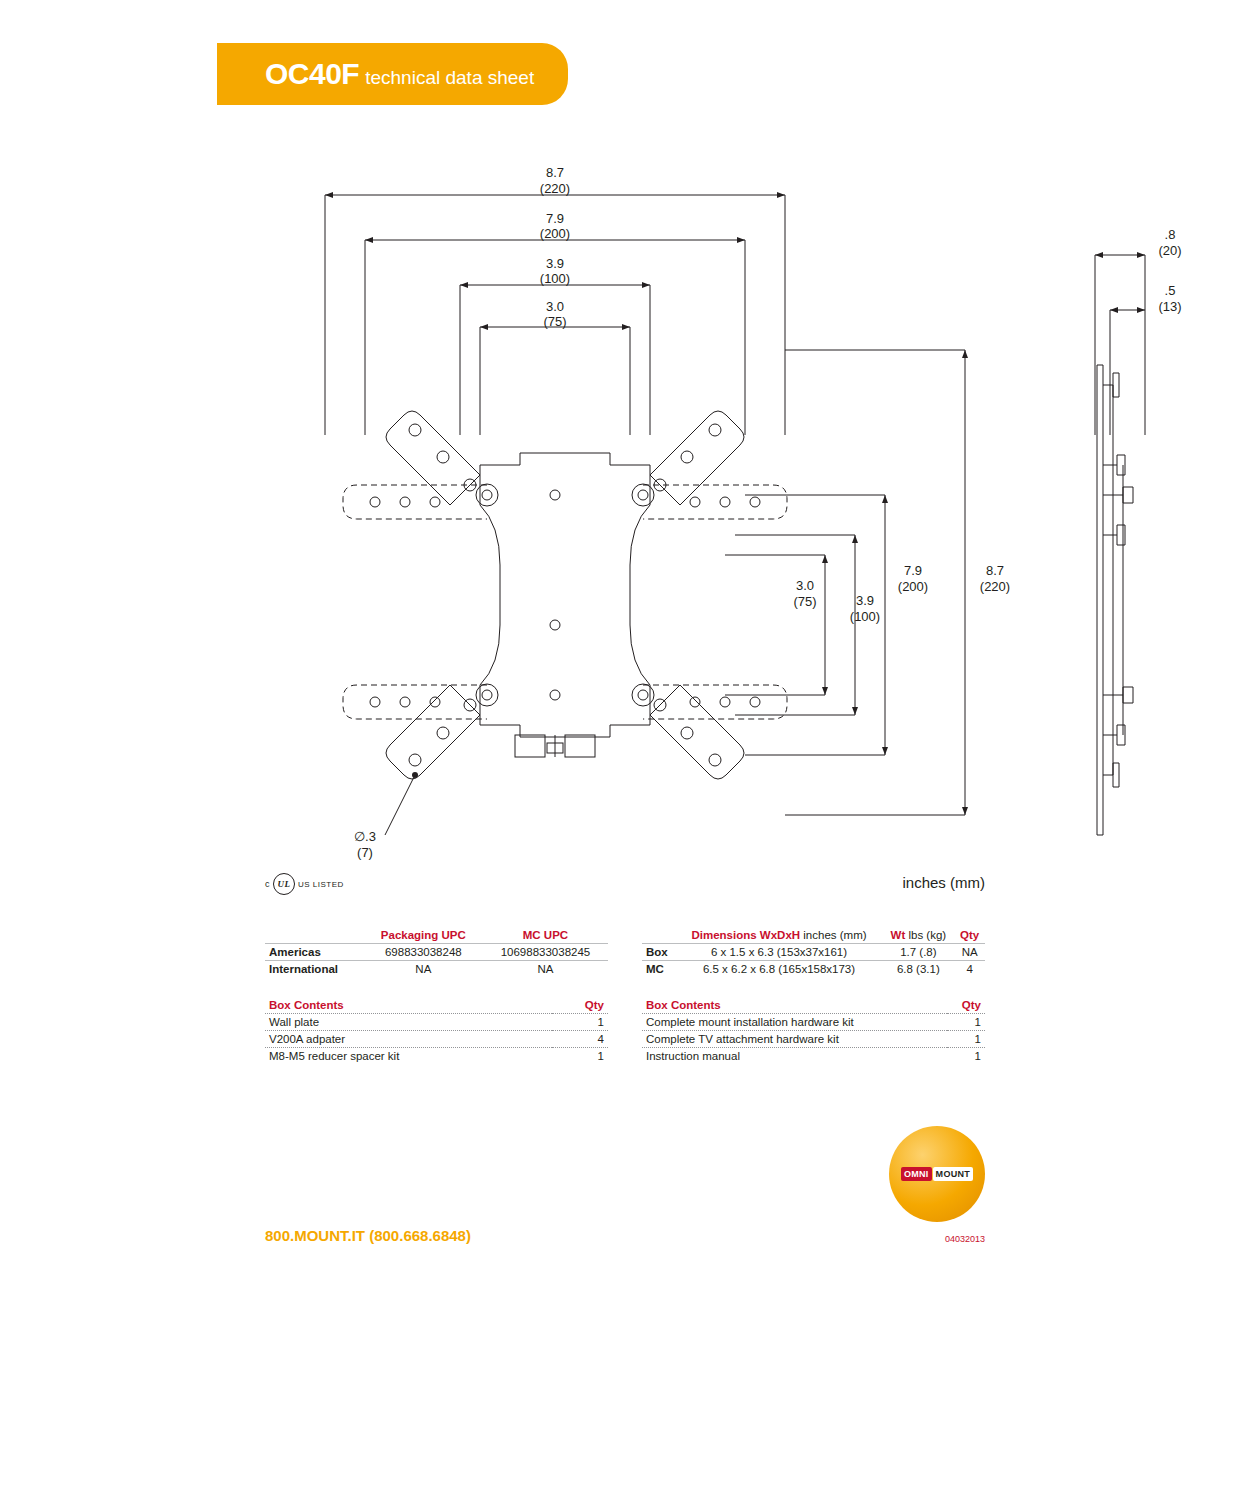OC40F
technical data sheet
8.7 (220) 7.9 (200) 3.9 (100) 3.0 (75) 8.7 (220) 7.9 (200) 3.9 (100) 3.0 (75) .8 (20) .5 (13) ∅.3 (7)
c UL US LISTED
inches (mm)
| | Packaging UPC | MC UPC |
| --- | --- | --- |
| Americas | 698833038248 | 10698833038245 |
| International | NA | NA |
| Box Contents | Qty |
| --- | --- |
| Wall plate | 1 |
| V200A adpater | 4 |
| M8-M5 reducer spacer kit | 1 |
| | Dimensions WxDxH inches (mm) | Wt lbs (kg) | Qty |
| --- | --- | --- | --- |
| Box | 6 x 1.5 x 6.3 (153x37x161) | 1.7 (.8) | NA |
| MC | 6.5 x 6.2 x 6.8 (165x158x173) | 6.8 (3.1) | 4 |
| Box Contents | Qty |
| --- | --- |
| Complete mount installation hardware kit | 1 |
| Complete TV attachment hardware kit | 1 |
| Instruction manual | 1 |
800.MOUNT.IT (800.668.6848)
OMNI MOUNT
®
04032013